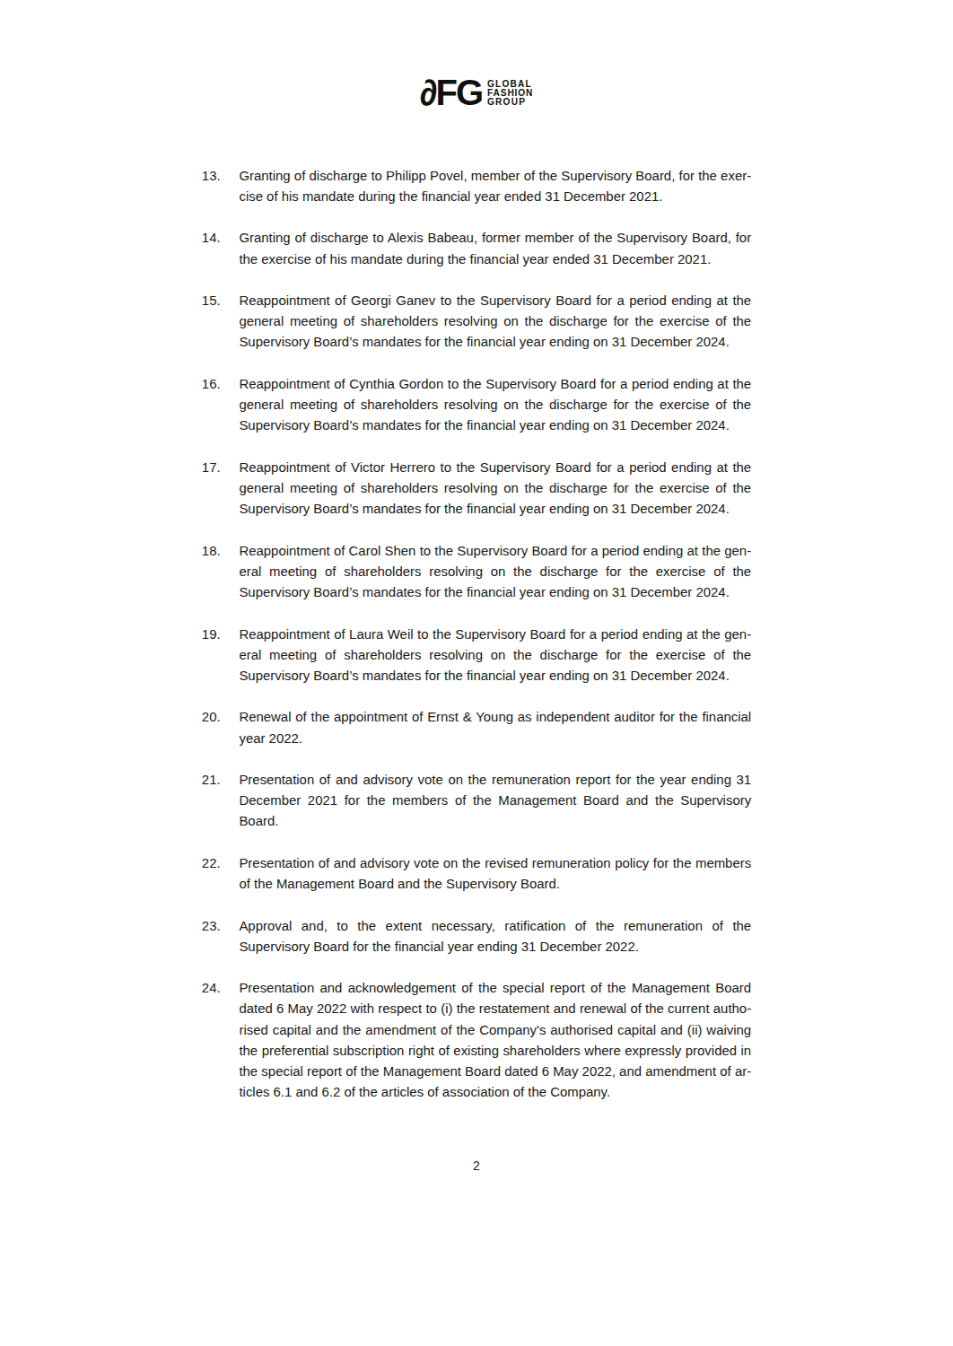∂FG Global Fashion Group
Granting of discharge to Philipp Povel, member of the Supervisory Board, for the exercise of his mandate during the financial year ended 31 December 2021.
Granting of discharge to Alexis Babeau, former member of the Supervisory Board, for the exercise of his mandate during the financial year ended 31 December 2021.
Reappointment of Georgi Ganev to the Supervisory Board for a period ending at the general meeting of shareholders resolving on the discharge for the exercise of the Supervisory Board’s mandates for the financial year ending on 31 December 2024.
Reappointment of Cynthia Gordon to the Supervisory Board for a period ending at the general meeting of shareholders resolving on the discharge for the exercise of the Supervisory Board’s mandates for the financial year ending on 31 December 2024.
Reappointment of Victor Herrero to the Supervisory Board for a period ending at the general meeting of shareholders resolving on the discharge for the exercise of the Supervisory Board’s mandates for the financial year ending on 31 December 2024.
Reappointment of Carol Shen to the Supervisory Board for a period ending at the general meeting of shareholders resolving on the discharge for the exercise of the Supervisory Board’s mandates for the financial year ending on 31 December 2024.
Reappointment of Laura Weil to the Supervisory Board for a period ending at the general meeting of shareholders resolving on the discharge for the exercise of the Supervisory Board’s mandates for the financial year ending on 31 December 2024.
Renewal of the appointment of Ernst & Young as independent auditor for the financial year 2022.
Presentation of and advisory vote on the remuneration report for the year ending 31 December 2021 for the members of the Management Board and the Supervisory Board.
Presentation of and advisory vote on the revised remuneration policy for the members of the Management Board and the Supervisory Board.
Approval and, to the extent necessary, ratification of the remuneration of the Supervisory Board for the financial year ending 31 December 2022.
Presentation and acknowledgement of the special report of the Management Board dated 6 May 2022 with respect to (i) the restatement and renewal of the current authorised capital and the amendment of the Company's authorised capital and (ii) waiving the preferential subscription right of existing shareholders where expressly provided in the special report of the Management Board dated 6 May 2022, and amendment of articles 6.1 and 6.2 of the articles of association of the Company.
2